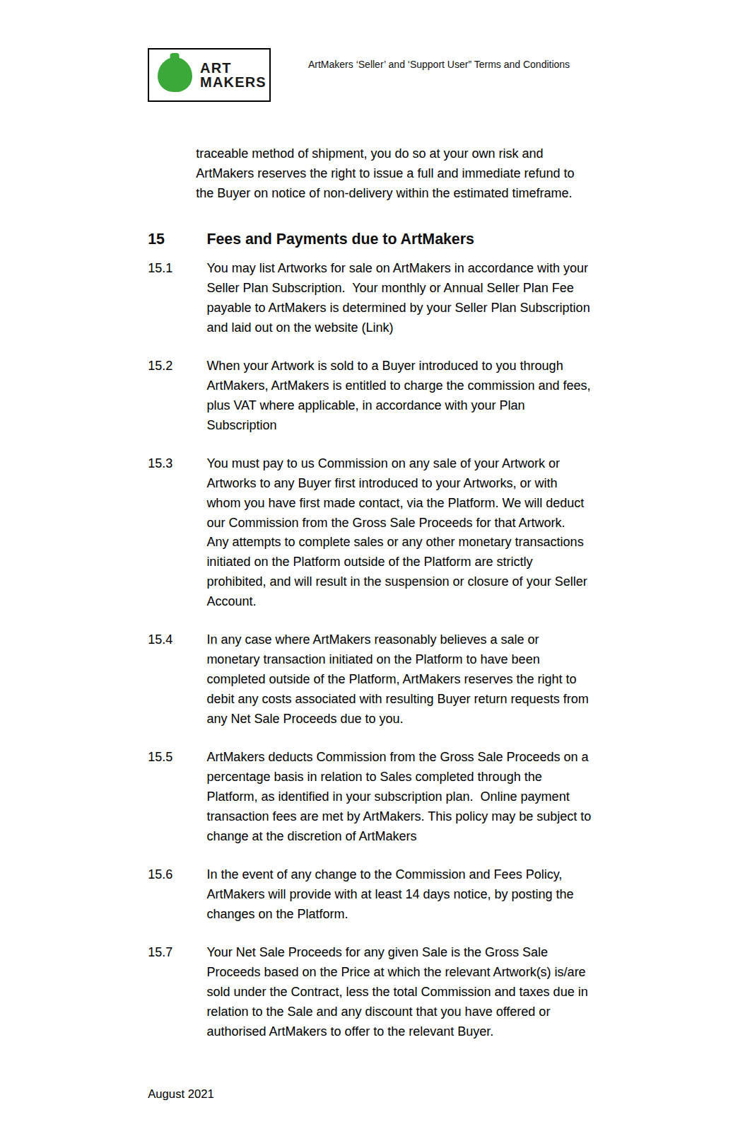ART MAKERS
ArtMakers ‘Seller’ and ‘Support User” Terms and Conditions
traceable method of shipment, you do so at your own risk and ArtMakers reserves the right to issue a full and immediate refund to the Buyer on notice of non-delivery within the estimated timeframe.
15 Fees and Payments due to ArtMakers
15.1 You may list Artworks for sale on ArtMakers in accordance with your Seller Plan Subscription. Your monthly or Annual Seller Plan Fee payable to ArtMakers is determined by your Seller Plan Subscription and laid out on the website (Link)
15.2 When your Artwork is sold to a Buyer introduced to you through ArtMakers, ArtMakers is entitled to charge the commission and fees, plus VAT where applicable, in accordance with your Plan Subscription
15.3 You must pay to us Commission on any sale of your Artwork or Artworks to any Buyer first introduced to your Artworks, or with whom you have first made contact, via the Platform. We will deduct our Commission from the Gross Sale Proceeds for that Artwork. Any attempts to complete sales or any other monetary transactions initiated on the Platform outside of the Platform are strictly prohibited, and will result in the suspension or closure of your Seller Account.
15.4 In any case where ArtMakers reasonably believes a sale or monetary transaction initiated on the Platform to have been completed outside of the Platform, ArtMakers reserves the right to debit any costs associated with resulting Buyer return requests from any Net Sale Proceeds due to you.
15.5 ArtMakers deducts Commission from the Gross Sale Proceeds on a percentage basis in relation to Sales completed through the Platform, as identified in your subscription plan. Online payment transaction fees are met by ArtMakers. This policy may be subject to change at the discretion of ArtMakers
15.6 In the event of any change to the Commission and Fees Policy, ArtMakers will provide with at least 14 days notice, by posting the changes on the Platform.
15.7 Your Net Sale Proceeds for any given Sale is the Gross Sale Proceeds based on the Price at which the relevant Artwork(s) is/are sold under the Contract, less the total Commission and taxes due in relation to the Sale and any discount that you have offered or authorised ArtMakers to offer to the relevant Buyer.
August 2021